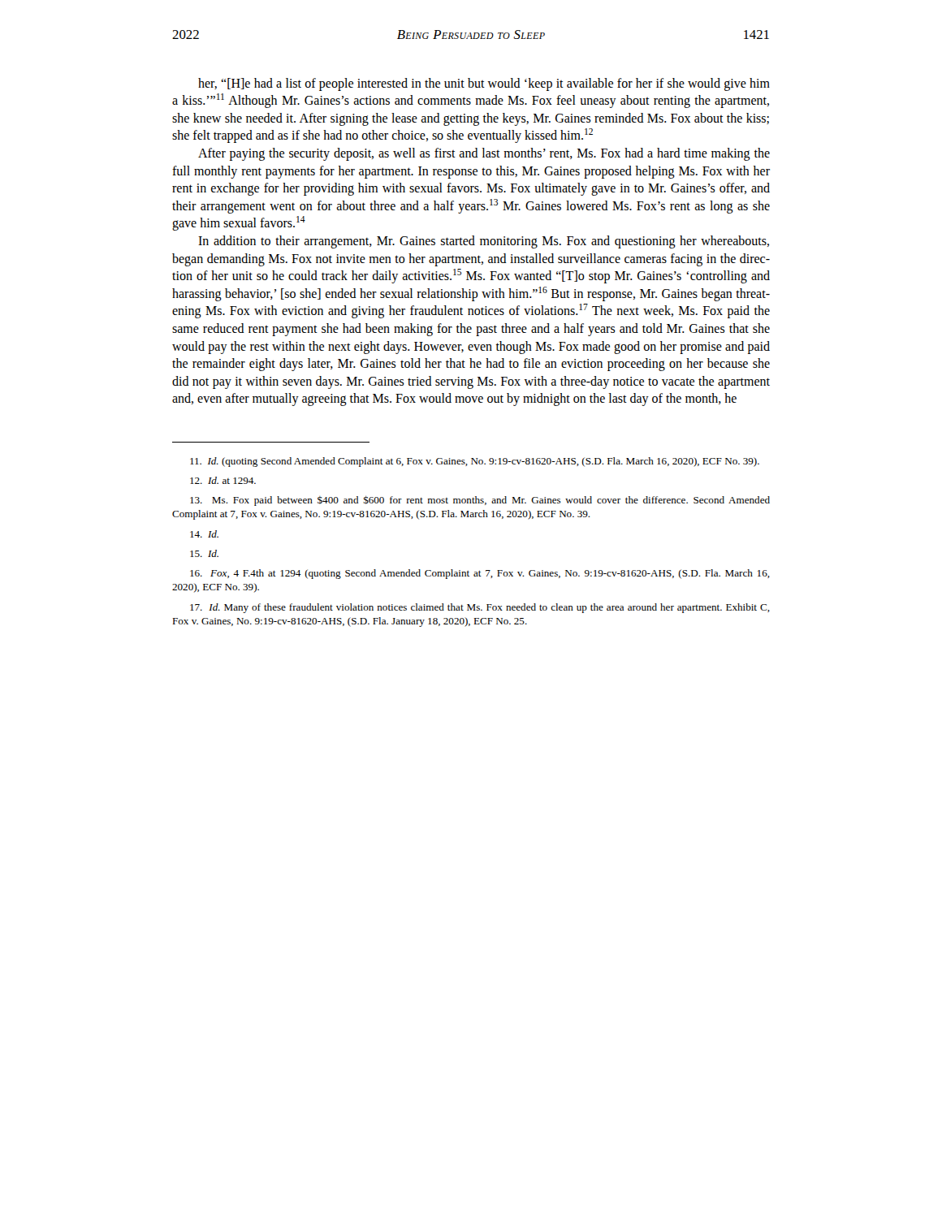2022 Being Persuaded to Sleep 1421
her, “[H]e had a list of people interested in the unit but would ‘keep it available for her if she would give him a kiss.’”11 Although Mr. Gaines’s actions and comments made Ms. Fox feel uneasy about renting the apartment, she knew she needed it. After signing the lease and getting the keys, Mr. Gaines reminded Ms. Fox about the kiss; she felt trapped and as if she had no other choice, so she eventually kissed him.12
After paying the security deposit, as well as first and last months’ rent, Ms. Fox had a hard time making the full monthly rent payments for her apartment. In response to this, Mr. Gaines proposed helping Ms. Fox with her rent in exchange for her providing him with sexual favors. Ms. Fox ultimately gave in to Mr. Gaines’s offer, and their arrangement went on for about three and a half years.13 Mr. Gaines lowered Ms. Fox’s rent as long as she gave him sexual favors.14
In addition to their arrangement, Mr. Gaines started monitoring Ms. Fox and questioning her whereabouts, began demanding Ms. Fox not invite men to her apartment, and installed surveillance cameras facing in the direction of her unit so he could track her daily activities.15 Ms. Fox wanted “[T]o stop Mr. Gaines’s ‘controlling and harassing behavior,’ [so she] ended her sexual relationship with him.”16 But in response, Mr. Gaines began threatening Ms. Fox with eviction and giving her fraudulent notices of violations.17 The next week, Ms. Fox paid the same reduced rent payment she had been making for the past three and a half years and told Mr. Gaines that she would pay the rest within the next eight days. However, even though Ms. Fox made good on her promise and paid the remainder eight days later, Mr. Gaines told her that he had to file an eviction proceeding on her because she did not pay it within seven days. Mr. Gaines tried serving Ms. Fox with a three-day notice to vacate the apartment and, even after mutually agreeing that Ms. Fox would move out by midnight on the last day of the month, he
11. Id. (quoting Second Amended Complaint at 6, Fox v. Gaines, No. 9:19-cv-81620-AHS, (S.D. Fla. March 16, 2020), ECF No. 39).
12. Id. at 1294.
13. Ms. Fox paid between $400 and $600 for rent most months, and Mr. Gaines would cover the difference. Second Amended Complaint at 7, Fox v. Gaines, No. 9:19-cv-81620-AHS, (S.D. Fla. March 16, 2020), ECF No. 39.
14. Id.
15. Id.
16. Fox, 4 F.4th at 1294 (quoting Second Amended Complaint at 7, Fox v. Gaines, No. 9:19-cv-81620-AHS, (S.D. Fla. March 16, 2020), ECF No. 39).
17. Id. Many of these fraudulent violation notices claimed that Ms. Fox needed to clean up the area around her apartment. Exhibit C, Fox v. Gaines, No. 9:19-cv-81620-AHS, (S.D. Fla. January 18, 2020), ECF No. 25.